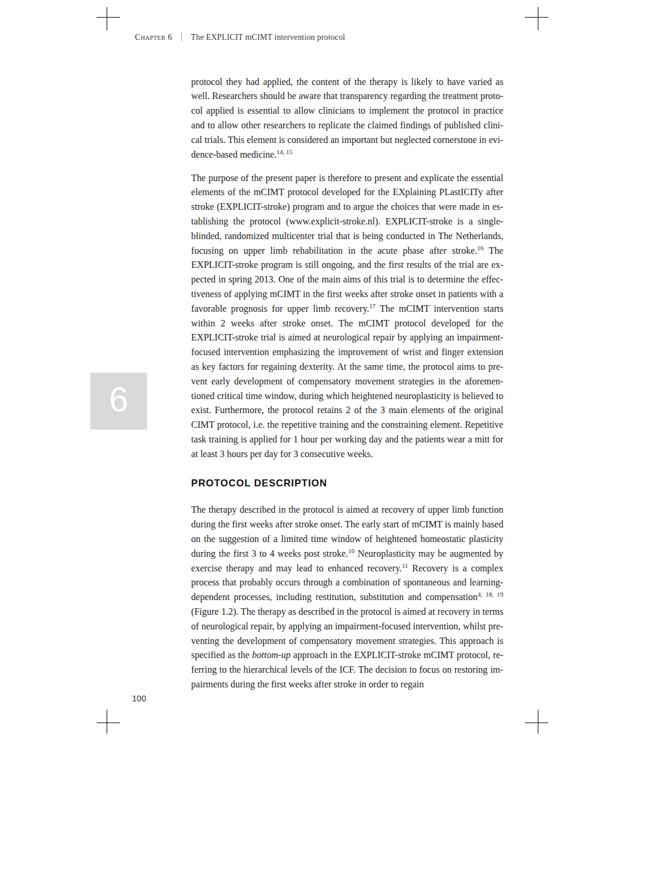Chapter 6 The EXPLICIT mCIMT intervention protocol
6
protocol they had applied, the content of the therapy is likely to have varied as well. Researchers should be aware that transparency regarding the treatment protocol applied is essential to allow clinicians to implement the protocol in practice and to allow other researchers to replicate the claimed findings of published clinical trials. This element is considered an important but neglected cornerstone in evidence-based medicine.14, 15
The purpose of the present paper is therefore to present and explicate the essential elements of the mCIMT protocol developed for the EXplaining PLastICITy after stroke (EXPLICIT-stroke) program and to argue the choices that were made in establishing the protocol (www.explicit-stroke.nl). EXPLICIT-stroke is a single-blinded, randomized multicenter trial that is being conducted in The Netherlands, focusing on upper limb rehabilitation in the acute phase after stroke.16 The EXPLICIT-stroke program is still ongoing, and the first results of the trial are expected in spring 2013. One of the main aims of this trial is to determine the effectiveness of applying mCIMT in the first weeks after stroke onset in patients with a favorable prognosis for upper limb recovery.17 The mCIMT intervention starts within 2 weeks after stroke onset. The mCIMT protocol developed for the EXPLICIT-stroke trial is aimed at neurological repair by applying an impairment- focused intervention emphasizing the improvement of wrist and finger extension as key factors for regaining dexterity. At the same time, the protocol aims to prevent early development of compensatory movement strategies in the aforementioned critical time window, during which heightened neuroplasticity is believed to exist. Furthermore, the protocol retains 2 of the 3 main elements of the original CIMT protocol, i.e. the repetitive training and the constraining element. Repetitive task training is applied for 1 hour per working day and the patients wear a mitt for at least 3 hours per day for 3 consecutive weeks.
Protocol description
The therapy described in the protocol is aimed at recovery of upper limb function during the first weeks after stroke onset. The early start of mCIMT is mainly based on the suggestion of a limited time window of heightened homeostatic plasticity during the first 3 to 4 weeks post stroke.10 Neuroplasticity may be augmented by exercise therapy and may lead to enhanced recovery.11 Recovery is a complex process that probably occurs through a combination of spontaneous and learning-dependent processes, including restitution, substitution and compensation4, 18, 19 (Figure 1.2). The therapy as described in the protocol is aimed at recovery in terms of neurological repair, by applying an impairment-focused intervention, whilst preventing the development of compensatory movement strategies. This approach is specified as the bottom-up approach in the EXPLICIT-stroke mCIMT protocol, referring to the hierarchical levels of the ICF. The decision to focus on restoring impairments during the first weeks after stroke in order to regain
100